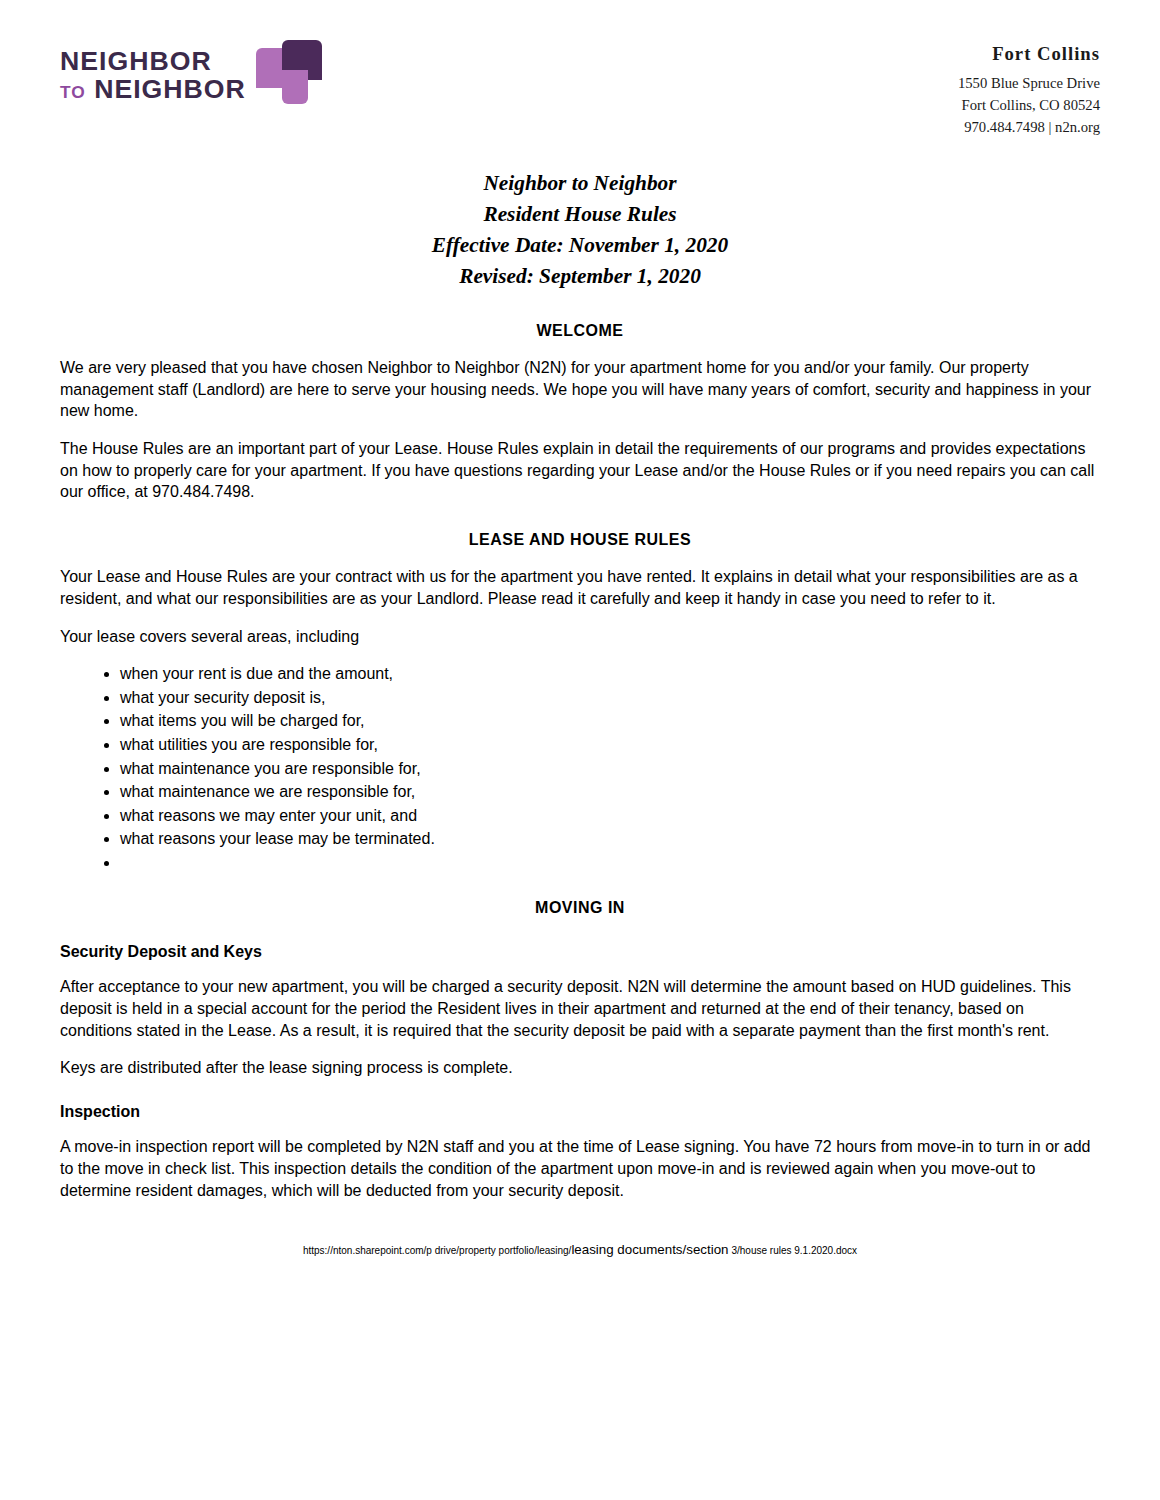NEIGHBOR
TO NEIGHBOR
Fort Collins
1550 Blue Spruce Drive
Fort Collins, CO 80524
970.484.7498 | n2n.org
Neighbor to Neighbor
Resident House Rules
Effective Date: November 1, 2020
Revised: September 1, 2020
WELCOME
We are very pleased that you have chosen Neighbor to Neighbor (N2N) for your apartment home for you and/or your family. Our property management staff (Landlord) are here to serve your housing needs. We hope you will have many years of comfort, security and happiness in your new home.
The House Rules are an important part of your Lease. House Rules explain in detail the requirements of our programs and provides expectations on how to properly care for your apartment. If you have questions regarding your Lease and/or the House Rules or if you need repairs you can call our office, at 970.484.7498.
LEASE AND HOUSE RULES
Your Lease and House Rules are your contract with us for the apartment you have rented. It explains in detail what your responsibilities are as a resident, and what our responsibilities are as your Landlord. Please read it carefully and keep it handy in case you need to refer to it.
Your lease covers several areas, including
when your rent is due and the amount,
what your security deposit is,
what items you will be charged for,
what utilities you are responsible for,
what maintenance you are responsible for,
what maintenance we are responsible for,
what reasons we may enter your unit, and
what reasons your lease may be terminated.
MOVING IN
Security Deposit and Keys
After acceptance to your new apartment, you will be charged a security deposit. N2N will determine the amount based on HUD guidelines. This deposit is held in a special account for the period the Resident lives in their apartment and returned at the end of their tenancy, based on conditions stated in the Lease. As a result, it is required that the security deposit be paid with a separate payment than the first month's rent.
Keys are distributed after the lease signing process is complete.
Inspection
A move-in inspection report will be completed by N2N staff and you at the time of Lease signing. You have 72 hours from move-in to turn in or add to the move in check list. This inspection details the condition of the apartment upon move-in and is reviewed again when you move-out to determine resident damages, which will be deducted from your security deposit.
https://nton.sharepoint.com/p drive/property portfolio/leasing/leasing documents/section 3/house rules 9.1.2020.docx